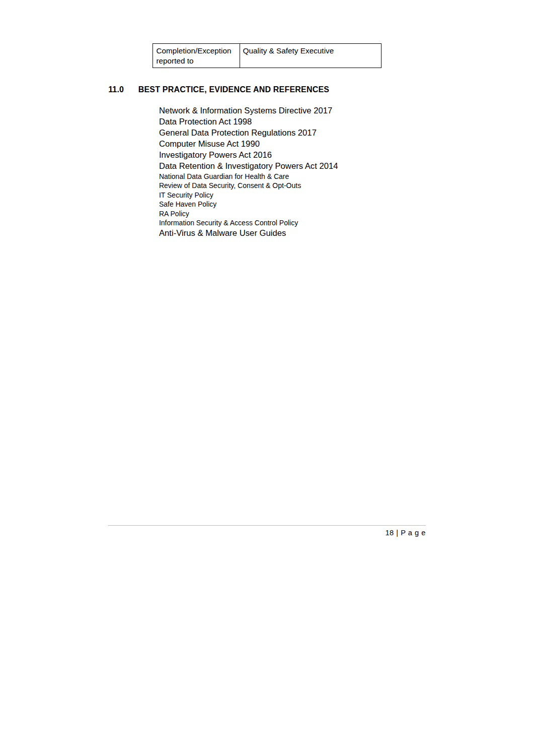| Completion/Exception reported to | Quality & Safety Executive |
11.0 BEST PRACTICE, EVIDENCE AND REFERENCES
Network & Information Systems Directive 2017
Data Protection Act 1998
General Data Protection Regulations 2017
Computer Misuse Act 1990
Investigatory Powers Act 2016
Data Retention & Investigatory Powers Act 2014
National Data Guardian for Health & Care
Review of Data Security, Consent & Opt-Outs
IT Security Policy
Safe Haven Policy
RA Policy
Information Security & Access Control Policy
Anti-Virus & Malware User Guides
18 | P a g e